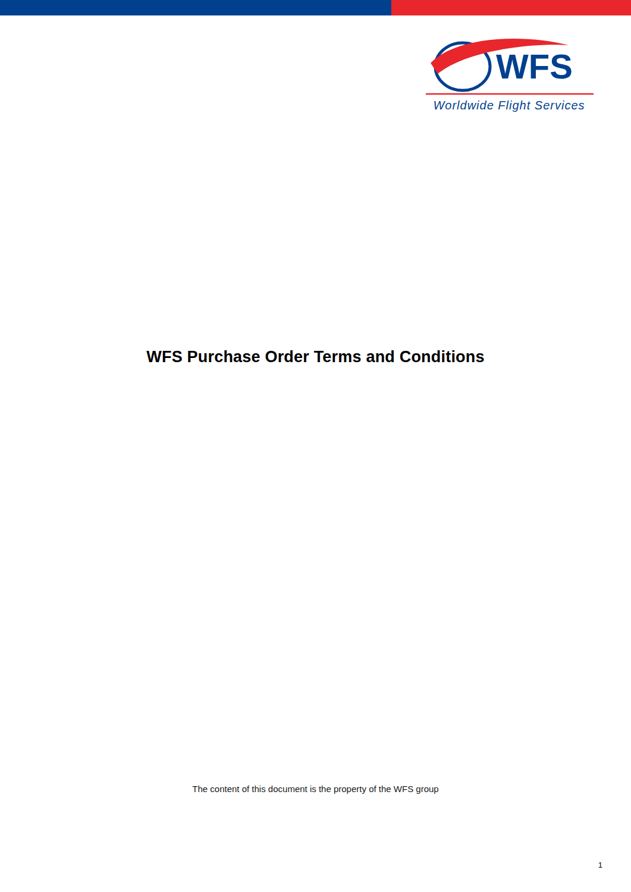WFS Worldwide Flight Services
WFS Purchase Order Terms and Conditions
The content of this document is the property of the WFS group
1